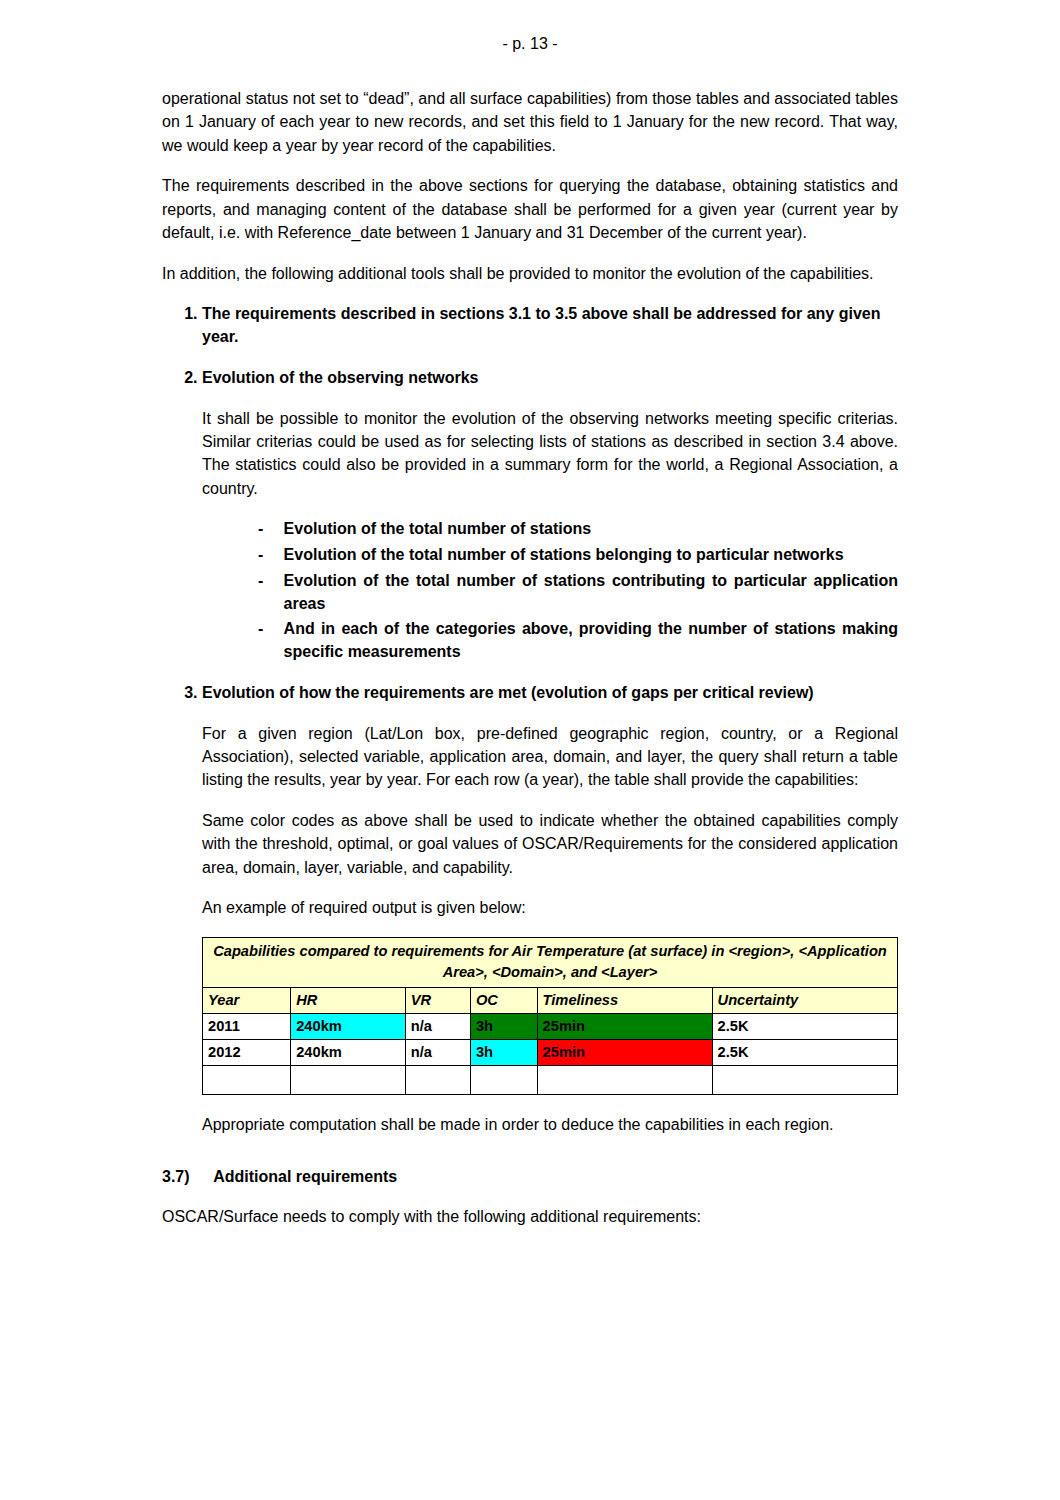- p. 13 -
operational status not set to “dead”, and all surface capabilities) from those tables and associated tables on 1 January of each year to new records, and set this field to 1 January for the new record. That way, we would keep a year by year record of the capabilities.
The requirements described in the above sections for querying the database, obtaining statistics and reports, and managing content of the database shall be performed for a given year (current year by default, i.e. with Reference_date between 1 January and 31 December of the current year).
In addition, the following additional tools shall be provided to monitor the evolution of the capabilities.
The requirements described in sections 3.1 to 3.5 above shall be addressed for any given year.
Evolution of the observing networks
It shall be possible to monitor the evolution of the observing networks meeting specific criterias. Similar criterias could be used as for selecting lists of stations as described in section 3.4 above. The statistics could also be provided in a summary form for the world, a Regional Association, a country.
Evolution of the total number of stations
Evolution of the total number of stations belonging to particular networks
Evolution of the total number of stations contributing to particular application areas
And in each of the categories above, providing the number of stations making specific measurements
Evolution of how the requirements are met (evolution of gaps per critical review)
For a given region (Lat/Lon box, pre-defined geographic region, country, or a Regional Association), selected variable, application area, domain, and layer, the query shall return a table listing the results, year by year. For each row (a year), the table shall provide the capabilities:
Same color codes as above shall be used to indicate whether the obtained capabilities comply with the threshold, optimal, or goal values of OSCAR/Requirements for the considered application area, domain, layer, variable, and capability.
An example of required output is given below:
Capabilities compared to requirements for Air Temperature (at surface) in <region>, <Application Area>, <Domain>, and <Layer>
| Year | HR | VR | OC | Timeliness | Uncertainty |
| --- | --- | --- | --- | --- | --- |
| 2011 | 240km | n/a | 3h | 25min | 2.5K |
| 2012 | 240km | n/a | 3h | 25min | 2.5K |
Appropriate computation shall be made in order to deduce the capabilities in each region.
3.7) Additional requirements
OSCAR/Surface needs to comply with the following additional requirements: